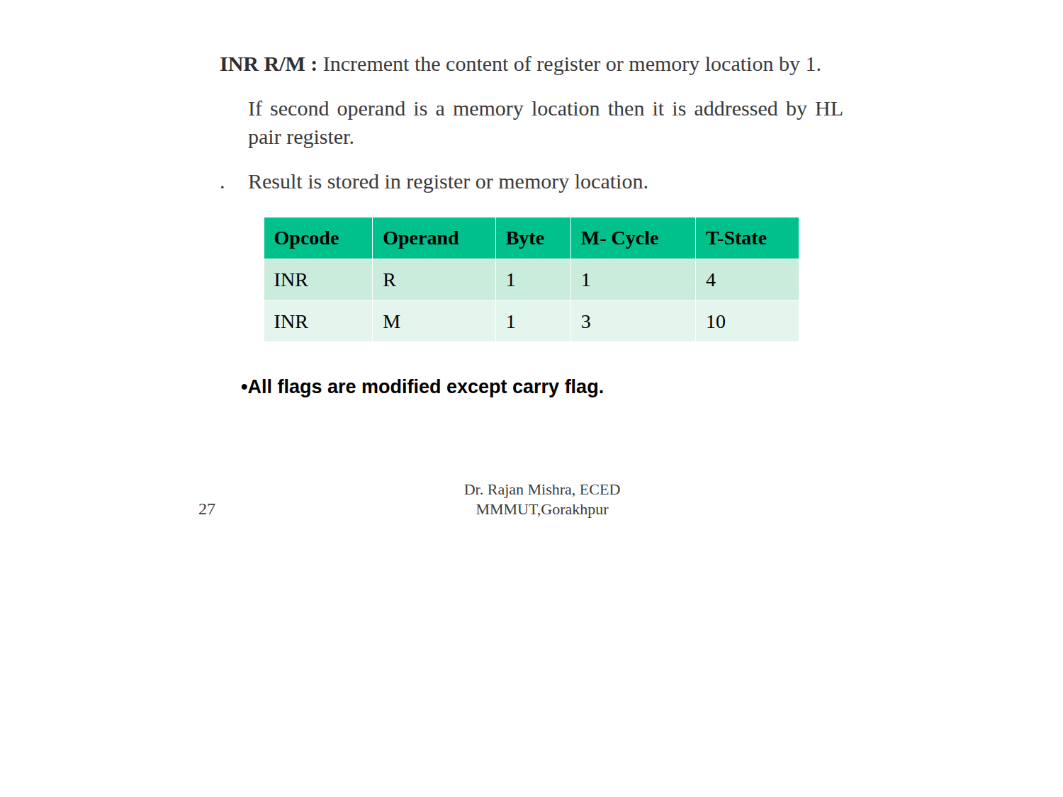INR R/M : Increment the content of register or memory location by 1.
If second operand is a memory location then it is addressed by HL pair register.
. Result is stored in register or memory location.
| Opcode | Operand | Byte | M- Cycle | T-State |
| --- | --- | --- | --- | --- |
| INR | R | 1 | 1 | 4 |
| INR | M | 1 | 3 | 10 |
•All flags are modified except carry flag.
27
Dr. Rajan Mishra, ECED
MMMUT,Gorakhpur